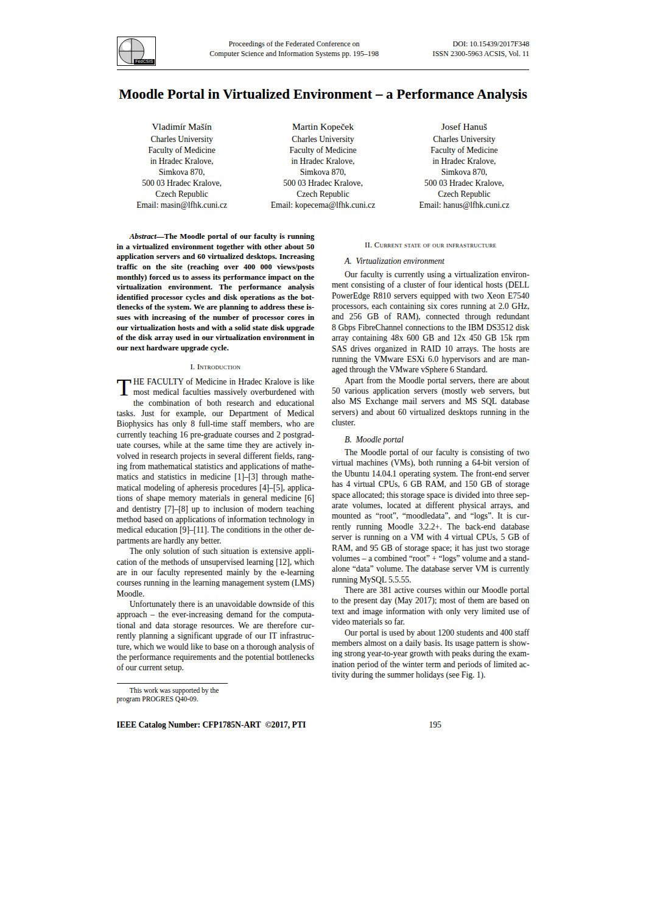FedCSIS
Proceedings of the Federated Conference on
Computer Science and Information Systems pp. 195–198
DOI: 10.15439/2017F348
ISSN 2300-5963 ACSIS, Vol. 11
Moodle Portal in Virtualized Environment – a Performance Analysis
Vladimír Mašín
Charles University
Faculty of Medicine
in Hradec Kralove,
Simkova 870,
500 03 Hradec Kralove,
Czech Republic
Email: masin@lfhk.cuni.cz
Martin Kopeček
Charles University
Faculty of Medicine
in Hradec Kralove,
Simkova 870,
500 03 Hradec Kralove,
Czech Republic
Email: kopecema@lfhk.cuni.cz
Josef Hanuš
Charles University
Faculty of Medicine
in Hradec Kralove,
Simkova 870,
500 03 Hradec Kralove,
Czech Republic
Email: hanus@lfhk.cuni.cz
Abstract—The Moodle portal of our faculty is running in a virtualized environment together with other about 50 application servers and 60 virtualized desktops. Increasing traffic on the site (reaching over 400 000 views/posts monthly) forced us to assess its performance impact on the virtualization environment. The performance analysis identified processor cycles and disk operations as the bottlenecks of the system. We are planning to address these issues with increasing of the number of processor cores in our virtualization hosts and with a solid state disk upgrade of the disk array used in our virtualization environment in our next hardware upgrade cycle.
I. Introduction
THE FACULTY of Medicine in Hradec Kralove is like most medical faculties massively overburdened with the combination of both research and educational tasks. Just for example, our Department of Medical Biophysics has only 8 full-time staff members, who are currently teaching 16 pre-graduate courses and 2 postgraduate courses, while at the same time they are actively involved in research projects in several different fields, ranging from mathematical statistics and applications of mathematics and statistics in medicine [1]–[3] through mathematical modeling of apheresis procedures [4]–[5], applications of shape memory materials in general medicine [6] and dentistry [7]–[8] up to inclusion of modern teaching method based on applications of information technology in medical education [9]–[11]. The conditions in the other departments are hardly any better.
The only solution of such situation is extensive application of the methods of unsupervised learning [12], which are in our faculty represented mainly by the e-learning courses running in the learning management system (LMS) Moodle.
Unfortunately there is an unavoidable downside of this approach – the ever-increasing demand for the computational and data storage resources. We are therefore currently planning a significant upgrade of our IT infrastructure, which we would like to base on a thorough analysis of the performance requirements and the potential bottlenecks of our current setup.
This work was supported by the program PROGRES Q40-09.
II. Current state of our infrastructure
A. Virtualization environment
Our faculty is currently using a virtualization environment consisting of a cluster of four identical hosts (DELL PowerEdge R810 servers equipped with two Xeon E7540 processors, each containing six cores running at 2.0 GHz, and 256 GB of RAM), connected through redundant 8 Gbps FibreChannel connections to the IBM DS3512 disk array containing 48x 600 GB and 12x 450 GB 15k rpm SAS drives organized in RAID 10 arrays. The hosts are running the VMware ESXi 6.0 hypervisors and are managed through the VMware vSphere 6 Standard.
Apart from the Moodle portal servers, there are about 50 various application servers (mostly web servers, but also MS Exchange mail servers and MS SQL database servers) and about 60 virtualized desktops running in the cluster.
B. Moodle portal
The Moodle portal of our faculty is consisting of two virtual machines (VMs), both running a 64-bit version of the Ubuntu 14.04.1 operating system. The front-end server has 4 virtual CPUs, 6 GB RAM, and 150 GB of storage space allocated; this storage space is divided into three separate volumes, located at different physical arrays, and mounted as “root”, “moodledata”, and “logs”. It is currently running Moodle 3.2.2+. The back-end database server is running on a VM with 4 virtual CPUs, 5 GB of RAM, and 95 GB of storage space; it has just two storage volumes – a combined “root” + “logs” volume and a standalone “data” volume. The database server VM is currently running MySQL 5.5.55.
There are 381 active courses within our Moodle portal to the present day (May 2017); most of them are based on text and image information with only very limited use of video materials so far.
Our portal is used by about 1200 students and 400 staff members almost on a daily basis. Its usage pattern is showing strong year-to-year growth with peaks during the examination period of the winter term and periods of limited activity during the summer holidays (see Fig. 1).
IEEE Catalog Number: CFP1785N-ART ©2017, PTI
195